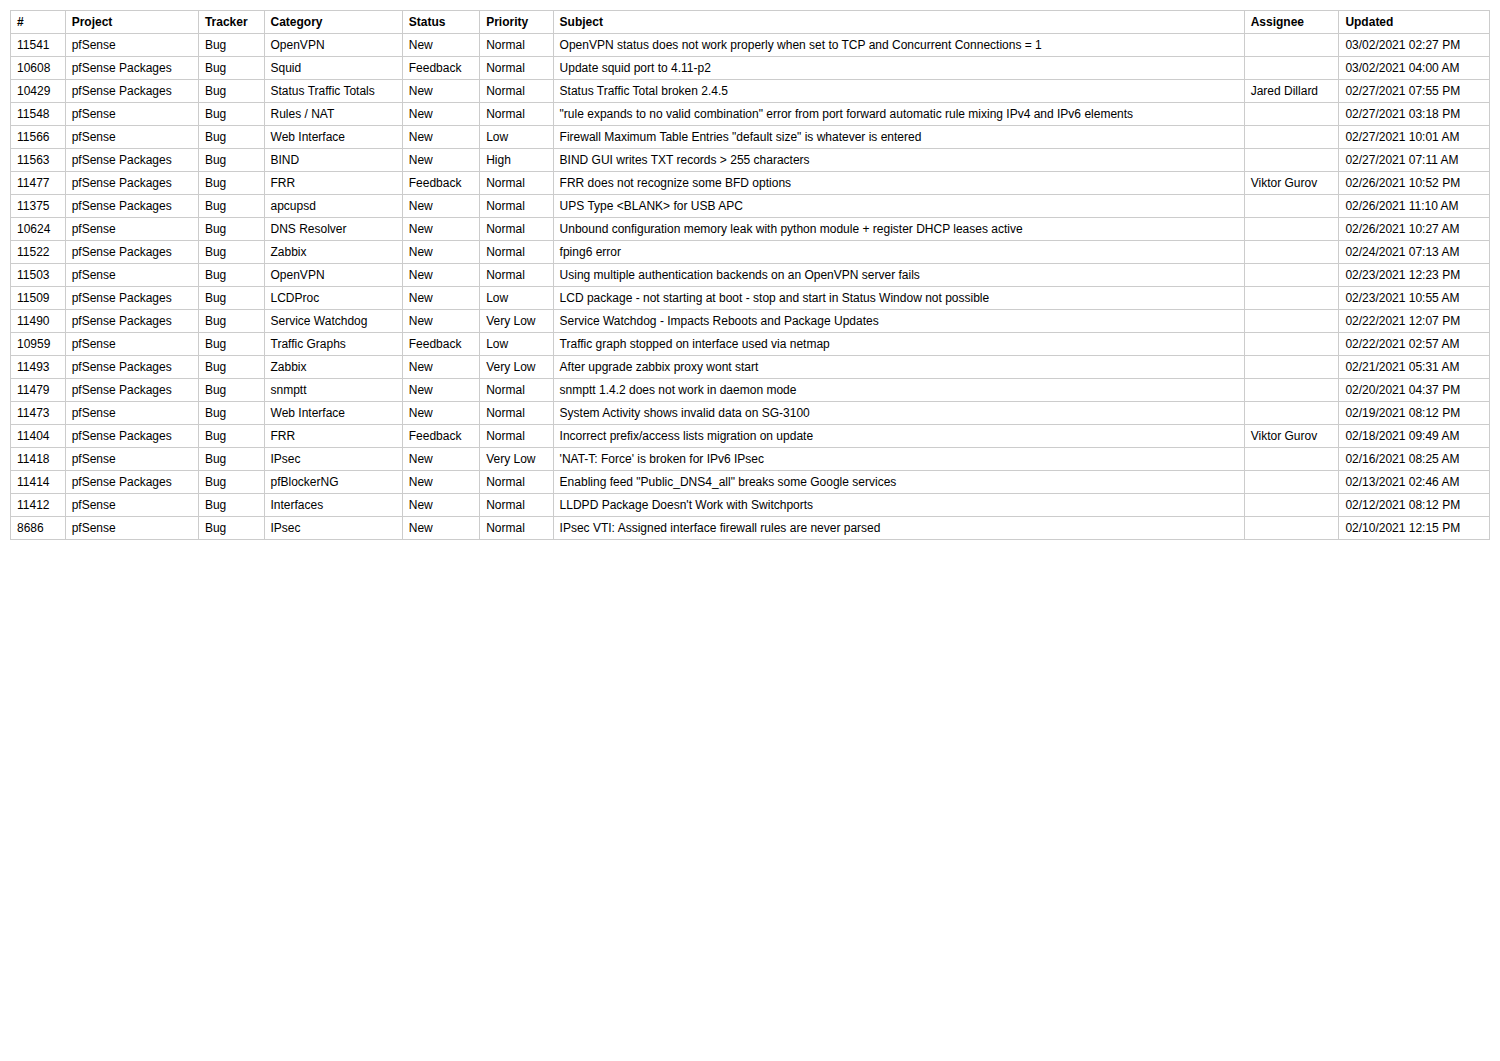| # | Project | Tracker | Category | Status | Priority | Subject | Assignee | Updated |
| --- | --- | --- | --- | --- | --- | --- | --- | --- |
| 11541 | pfSense | Bug | OpenVPN | New | Normal | OpenVPN status does not work properly when set to TCP and Concurrent Connections = 1 | | 03/02/2021 02:27 PM |
| 10608 | pfSense Packages | Bug | Squid | Feedback | Normal | Update squid port to 4.11-p2 | | 03/02/2021 04:00 AM |
| 10429 | pfSense Packages | Bug | Status Traffic Totals | New | Normal | Status Traffic Total broken 2.4.5 | Jared Dillard | 02/27/2021 07:55 PM |
| 11548 | pfSense | Bug | Rules / NAT | New | Normal | "rule expands to no valid combination" error from port forward automatic rule mixing IPv4 and IPv6 elements | | 02/27/2021 03:18 PM |
| 11566 | pfSense | Bug | Web Interface | New | Low | Firewall Maximum Table Entries "default size" is whatever is entered | | 02/27/2021 10:01 AM |
| 11563 | pfSense Packages | Bug | BIND | New | High | BIND GUI writes TXT records > 255 characters | | 02/27/2021 07:11 AM |
| 11477 | pfSense Packages | Bug | FRR | Feedback | Normal | FRR does not recognize some BFD options | Viktor Gurov | 02/26/2021 10:52 PM |
| 11375 | pfSense Packages | Bug | apcupsd | New | Normal | UPS Type <BLANK> for USB APC | | 02/26/2021 11:10 AM |
| 10624 | pfSense | Bug | DNS Resolver | New | Normal | Unbound configuration memory leak with python module + register DHCP leases active | | 02/26/2021 10:27 AM |
| 11522 | pfSense Packages | Bug | Zabbix | New | Normal | fping6 error | | 02/24/2021 07:13 AM |
| 11503 | pfSense | Bug | OpenVPN | New | Normal | Using multiple authentication backends on an OpenVPN server fails | | 02/23/2021 12:23 PM |
| 11509 | pfSense Packages | Bug | LCDProc | New | Low | LCD package - not starting at boot - stop and start in Status Window not possible | | 02/23/2021 10:55 AM |
| 11490 | pfSense Packages | Bug | Service Watchdog | New | Very Low | Service Watchdog - Impacts Reboots and Package Updates | | 02/22/2021 12:07 PM |
| 10959 | pfSense | Bug | Traffic Graphs | Feedback | Low | Traffic graph stopped on interface used via netmap | | 02/22/2021 02:57 AM |
| 11493 | pfSense Packages | Bug | Zabbix | New | Very Low | After upgrade zabbix proxy wont start | | 02/21/2021 05:31 AM |
| 11479 | pfSense Packages | Bug | snmptt | New | Normal | snmptt 1.4.2 does not work in daemon mode | | 02/20/2021 04:37 PM |
| 11473 | pfSense | Bug | Web Interface | New | Normal | System Activity shows invalid data on SG-3100 | | 02/19/2021 08:12 PM |
| 11404 | pfSense Packages | Bug | FRR | Feedback | Normal | Incorrect prefix/access lists migration on update | Viktor Gurov | 02/18/2021 09:49 AM |
| 11418 | pfSense | Bug | IPsec | New | Very Low | 'NAT-T: Force' is broken for IPv6 IPsec | | 02/16/2021 08:25 AM |
| 11414 | pfSense Packages | Bug | pfBlockerNG | New | Normal | Enabling feed "Public_DNS4_all" breaks some Google services | | 02/13/2021 02:46 AM |
| 11412 | pfSense | Bug | Interfaces | New | Normal | LLDPD Package Doesn't Work with Switchports | | 02/12/2021 08:12 PM |
| 8686 | pfSense | Bug | IPsec | New | Normal | IPsec VTI: Assigned interface firewall rules are never parsed | | 02/10/2021 12:15 PM |